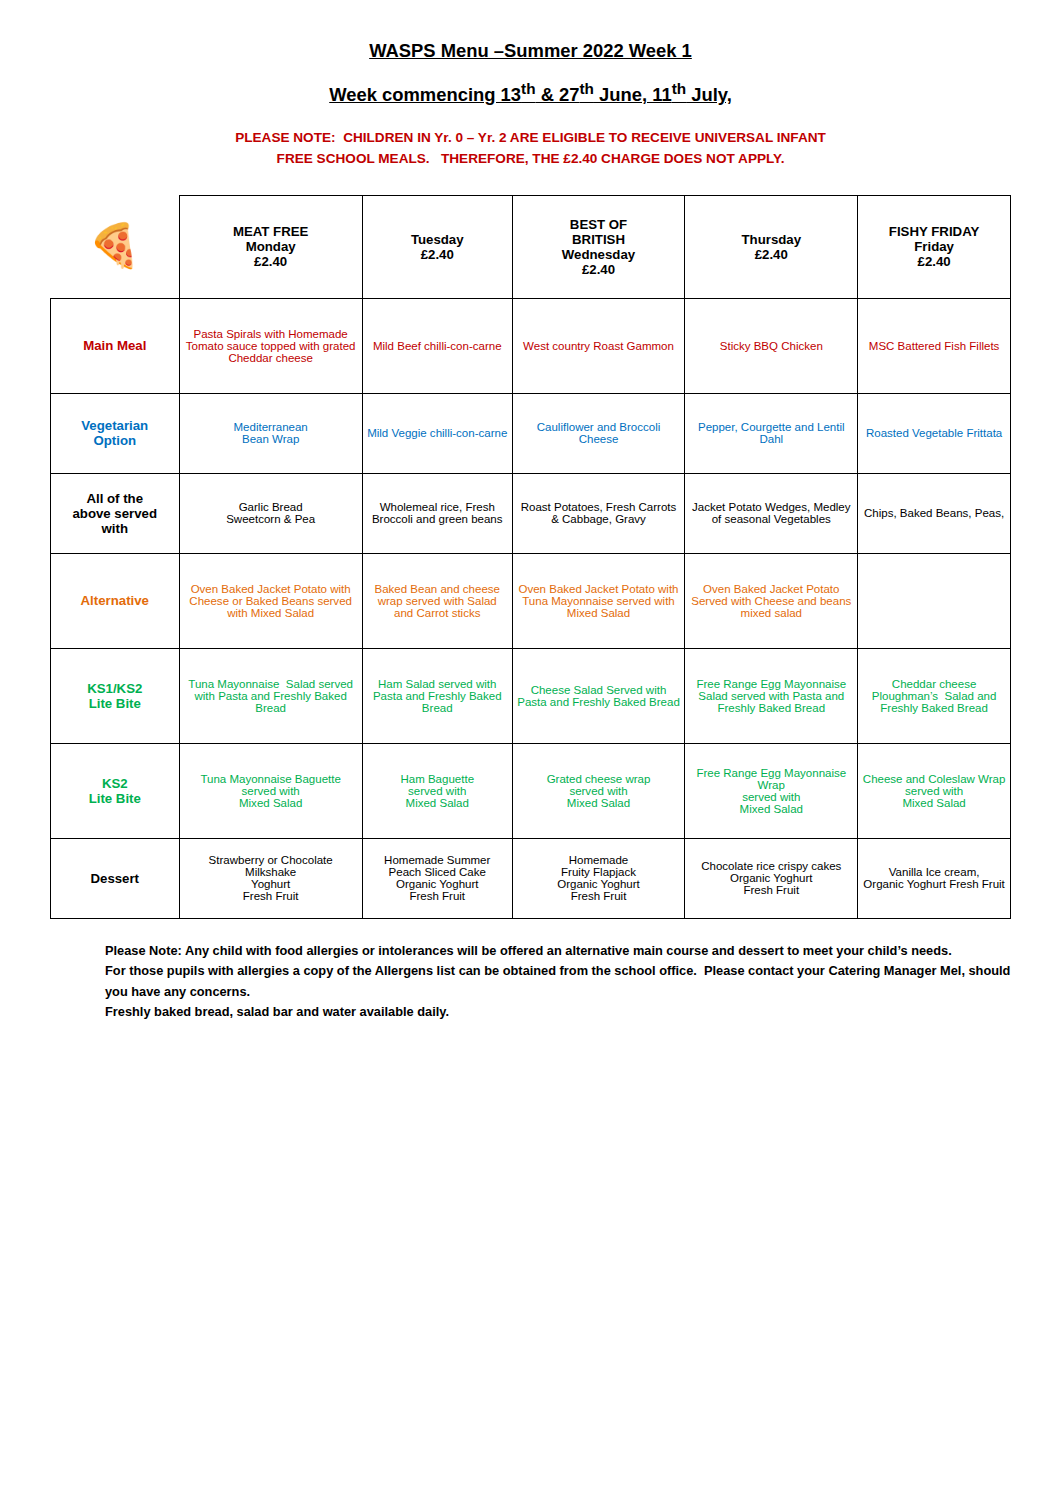WASPS Menu –Summer 2022 Week 1
Week commencing 13th & 27th June, 11th July,
PLEASE NOTE: CHILDREN IN Yr. 0 – Yr. 2 ARE ELIGIBLE TO RECEIVE UNIVERSAL INFANT
FREE SCHOOL MEALS. THEREFORE, THE £2.40 CHARGE DOES NOT APPLY.
| 🍕 | MEAT FREE Monday £2.40 | Tuesday £2.40 | BEST OF BRITISH Wednesday £2.40 | Thursday £2.40 | FISHY FRIDAY Friday £2.40 |
| --- | --- | --- | --- | --- | --- |
| Main Meal | Pasta Spirals with Homemade Tomato sauce topped with grated Cheddar cheese | Mild Beef chilli-con-carne | West country Roast Gammon | Sticky BBQ Chicken | MSC Battered Fish Fillets |
| Vegetarian Option | Mediterranean Bean Wrap | Mild Veggie chilli-con-carne | Cauliflower and Broccoli Cheese | Pepper, Courgette and Lentil Dahl | Roasted Vegetable Frittata |
| All of the above served with | Garlic Bread Sweetcorn & Pea | Wholemeal rice, Fresh Broccoli and green beans | Roast Potatoes, Fresh Carrots & Cabbage, Gravy | Jacket Potato Wedges, Medley of seasonal Vegetables | Chips, Baked Beans, Peas, |
| Alternative | Oven Baked Jacket Potato with Cheese or Baked Beans served with Mixed Salad | Baked Bean and cheese wrap served with Salad and Carrot sticks | Oven Baked Jacket Potato with Tuna Mayonnaise served with Mixed Salad | Oven Baked Jacket Potato Served with Cheese and beans mixed salad | |
| KS1/KS2 Lite Bite | Tuna Mayonnaise Salad served with Pasta and Freshly Baked Bread | Ham Salad served with Pasta and Freshly Baked Bread | Cheese Salad Served with Pasta and Freshly Baked Bread | Free Range Egg Mayonnaise Salad served with Pasta and Freshly Baked Bread | Cheddar cheese Ploughman’s Salad and Freshly Baked Bread |
| KS2 Lite Bite | Tuna Mayonnaise Baguette served with Mixed Salad | Ham Baguette served with Mixed Salad | Grated cheese wrap served with Mixed Salad | Free Range Egg Mayonnaise Wrap served with Mixed Salad | Cheese and Coleslaw Wrap served with Mixed Salad |
| Dessert | Strawberry or Chocolate Milkshake Yoghurt Fresh Fruit | Homemade Summer Peach Sliced Cake Organic Yoghurt Fresh Fruit | Homemade Fruity Flapjack Organic Yoghurt Fresh Fruit | Chocolate rice crispy cakes Organic Yoghurt Fresh Fruit | Vanilla Ice cream, Organic Yoghurt Fresh Fruit |
Please Note: Any child with food allergies or intolerances will be offered an alternative main course and dessert to meet your child’s needs.
For those pupils with allergies a copy of the Allergens list can be obtained from the school office. Please contact your Catering Manager Mel, should you have any concerns.
Freshly baked bread, salad bar and water available daily.